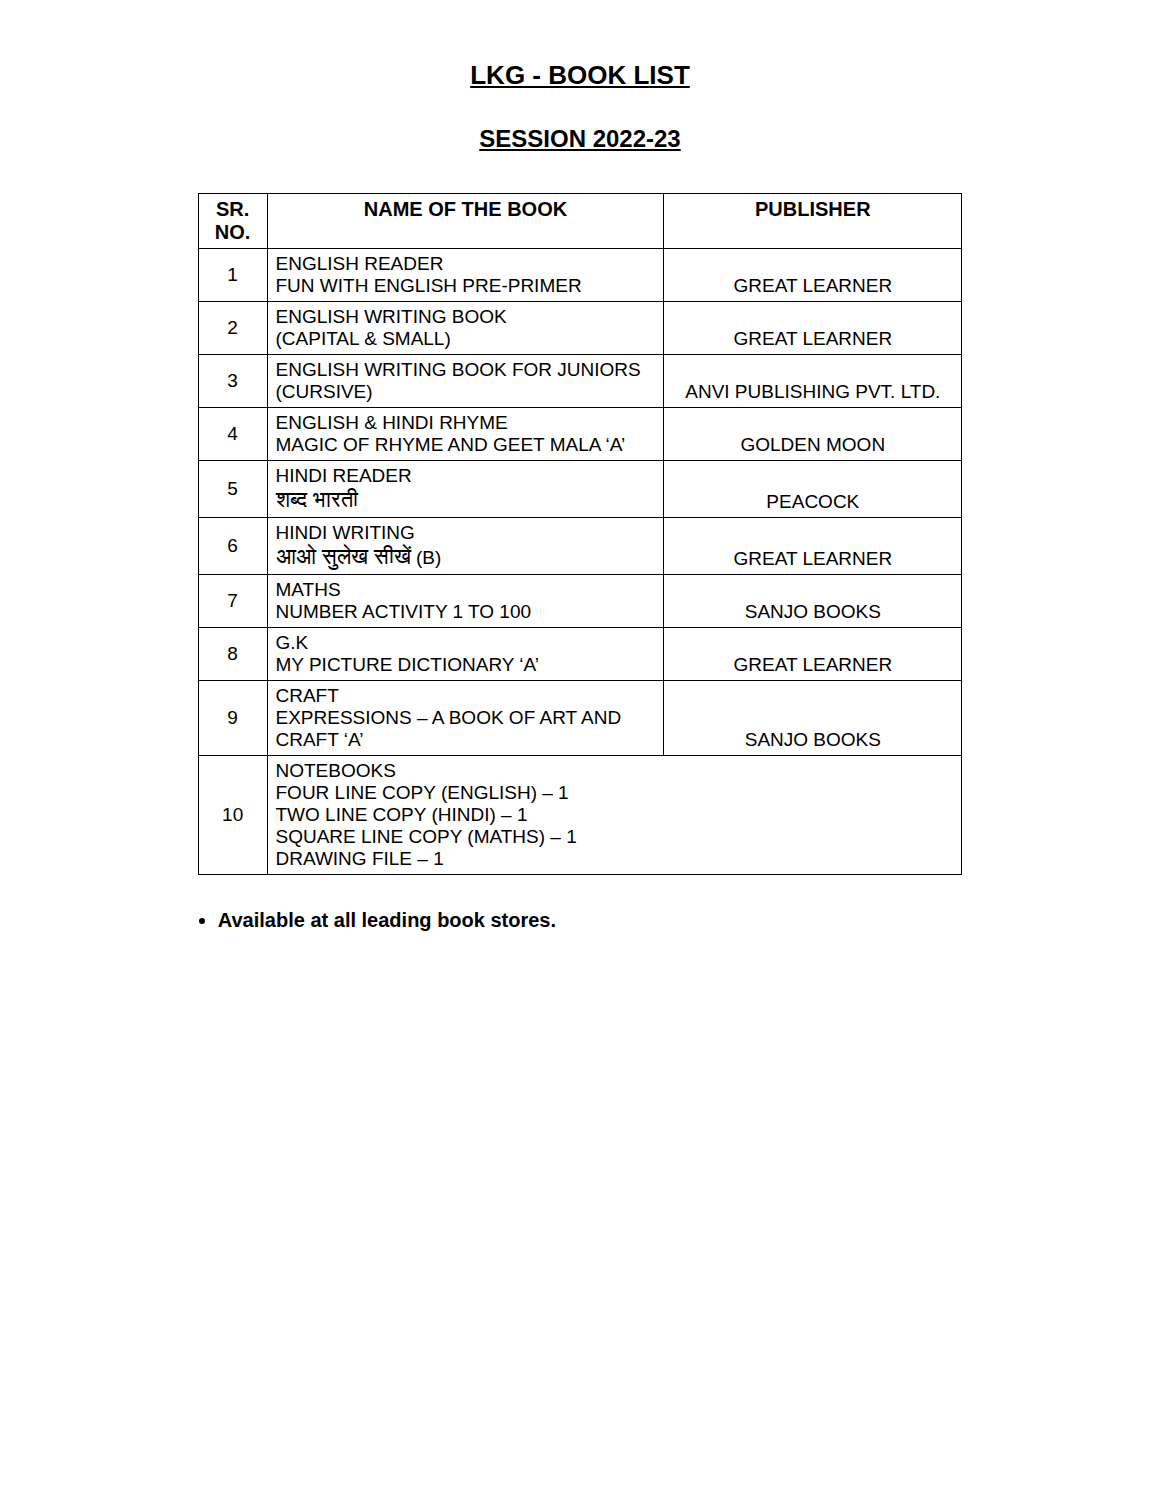LKG - BOOK LIST
SESSION 2022-23
| SR. NO. | NAME OF THE BOOK | PUBLISHER |
| --- | --- | --- |
| 1 | ENGLISH READER FUN WITH ENGLISH PRE-PRIMER | GREAT LEARNER |
| 2 | ENGLISH WRITING BOOK (CAPITAL & SMALL) | GREAT LEARNER |
| 3 | ENGLISH WRITING BOOK FOR JUNIORS (CURSIVE) | ANVI PUBLISHING PVT. LTD. |
| 4 | ENGLISH & HINDI RHYME MAGIC OF RHYME AND GEET MALA ‘A’ | GOLDEN MOON |
| 5 | HINDI READER शब्द भारती | PEACOCK |
| 6 | HINDI WRITING आओ सुलेख सीखें (B) | GREAT LEARNER |
| 7 | MATHS NUMBER ACTIVITY 1 TO 100 | SANJO BOOKS |
| 8 | G.K MY PICTURE DICTIONARY ‘A’ | GREAT LEARNER |
| 9 | CRAFT EXPRESSIONS – A BOOK OF ART AND CRAFT ‘A’ | SANJO BOOKS |
| 10 | NOTEBOOKS FOUR LINE COPY (ENGLISH) – 1 TWO LINE COPY (HINDI) – 1 SQUARE LINE COPY (MATHS) – 1 DRAWING FILE – 1 |
Available at all leading book stores.